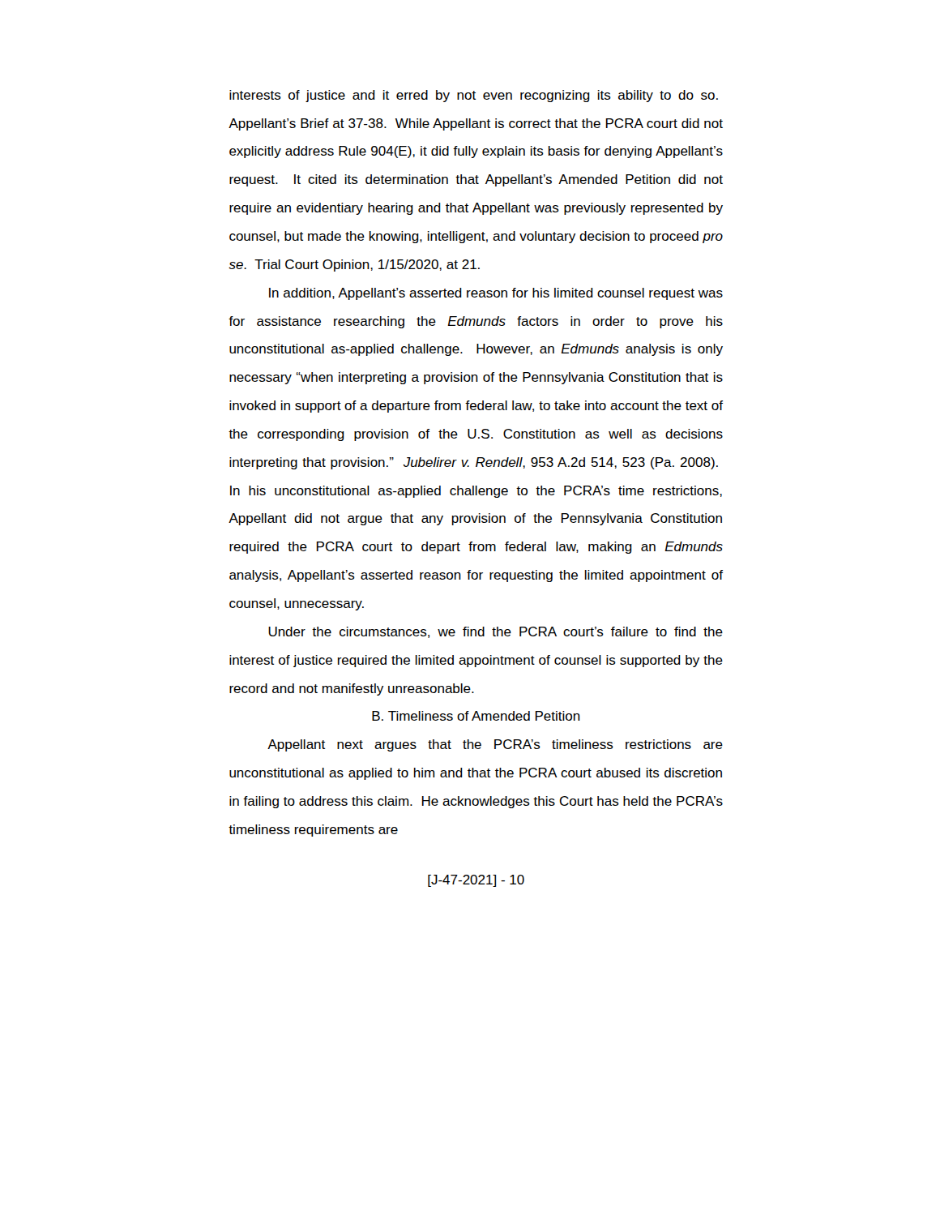interests of justice and it erred by not even recognizing its ability to do so. Appellant’s Brief at 37-38. While Appellant is correct that the PCRA court did not explicitly address Rule 904(E), it did fully explain its basis for denying Appellant’s request. It cited its determination that Appellant’s Amended Petition did not require an evidentiary hearing and that Appellant was previously represented by counsel, but made the knowing, intelligent, and voluntary decision to proceed pro se. Trial Court Opinion, 1/15/2020, at 21.
In addition, Appellant’s asserted reason for his limited counsel request was for assistance researching the Edmunds factors in order to prove his unconstitutional as-applied challenge. However, an Edmunds analysis is only necessary “when interpreting a provision of the Pennsylvania Constitution that is invoked in support of a departure from federal law, to take into account the text of the corresponding provision of the U.S. Constitution as well as decisions interpreting that provision.” Jubelirer v. Rendell, 953 A.2d 514, 523 (Pa. 2008). In his unconstitutional as-applied challenge to the PCRA’s time restrictions, Appellant did not argue that any provision of the Pennsylvania Constitution required the PCRA court to depart from federal law, making an Edmunds analysis, Appellant’s asserted reason for requesting the limited appointment of counsel, unnecessary.
Under the circumstances, we find the PCRA court’s failure to find the interest of justice required the limited appointment of counsel is supported by the record and not manifestly unreasonable.
B. Timeliness of Amended Petition
Appellant next argues that the PCRA’s timeliness restrictions are unconstitutional as applied to him and that the PCRA court abused its discretion in failing to address this claim. He acknowledges this Court has held the PCRA’s timeliness requirements are
[J-47-2021] - 10